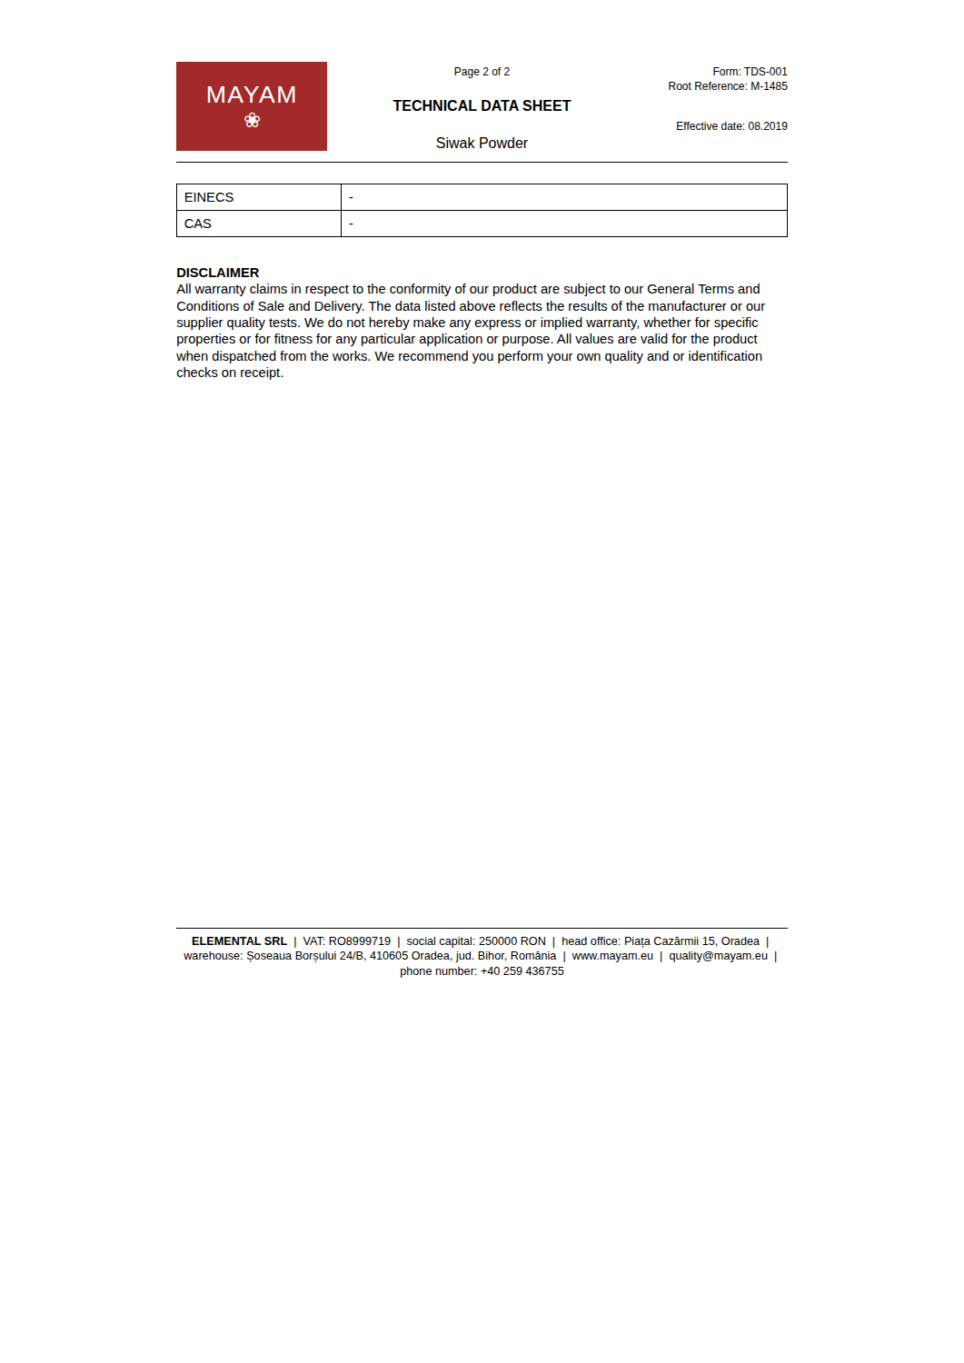MAYAM ❀
Page 2 of 2
TECHNICAL DATA SHEET
Siwak Powder
Form: TDS-001
Root Reference: M-1485
Effective date: 08.2019
| EINECS | - |
| CAS | - |
DISCLAIMER
All warranty claims in respect to the conformity of our product are subject to our General Terms and Conditions of Sale and Delivery. The data listed above reflects the results of the manufacturer or our supplier quality tests. We do not hereby make any express or implied warranty, whether for specific properties or for fitness for any particular application or purpose. All values are valid for the product when dispatched from the works. We recommend you perform your own quality and or identification checks on receipt.
ELEMENTAL SRL | VAT: RO8999719 | social capital: 250000 RON | head office: Piața Cazărmii 15, Oradea | warehouse: Șoseaua Borșului 24/B, 410605 Oradea, jud. Bihor, România | www.mayam.eu | quality@mayam.eu | phone number: +40 259 436755